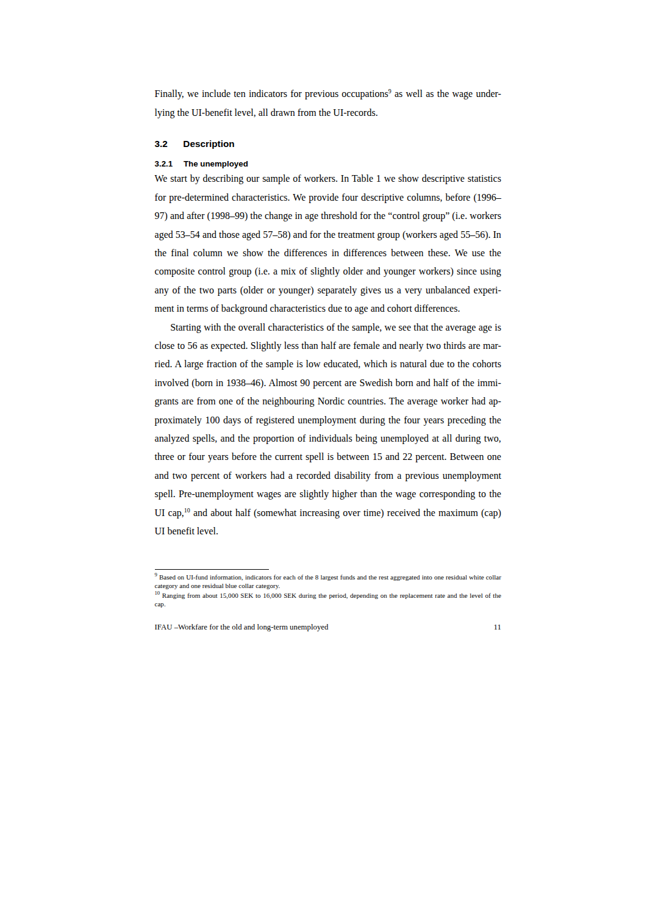Finally, we include ten indicators for previous occupations9 as well as the wage under-lying the UI-benefit level, all drawn from the UI-records.
3.2 Description
3.2.1 The unemployed
We start by describing our sample of workers. In Table 1 we show descriptive statistics for pre-determined characteristics. We provide four descriptive columns, before (1996–97) and after (1998–99) the change in age threshold for the “control group” (i.e. workers aged 53–54 and those aged 57–58) and for the treatment group (workers aged 55–56). In the final column we show the differences in differences between these. We use the composite control group (i.e. a mix of slightly older and younger workers) since using any of the two parts (older or younger) separately gives us a very unbalanced experi-ment in terms of background characteristics due to age and cohort differences.
Starting with the overall characteristics of the sample, we see that the average age is close to 56 as expected. Slightly less than half are female and nearly two thirds are mar-ried. A large fraction of the sample is low educated, which is natural due to the cohorts involved (born in 1938–46). Almost 90 percent are Swedish born and half of the immi-grants are from one of the neighbouring Nordic countries. The average worker had ap-proximately 100 days of registered unemployment during the four years preceding the analyzed spells, and the proportion of individuals being unemployed at all during two, three or four years before the current spell is between 15 and 22 percent. Between one and two percent of workers had a recorded disability from a previous unemployment spell. Pre-unemployment wages are slightly higher than the wage corresponding to the UI cap,10 and about half (somewhat increasing over time) received the maximum (cap) UI benefit level.
9 Based on UI-fund information, indicators for each of the 8 largest funds and the rest aggregated into one residual white collar category and one residual blue collar category.
10 Ranging from about 15,000 SEK to 16,000 SEK during the period, depending on the replacement rate and the level of the cap.
IFAU –Workfare for the old and long-term unemployed 11